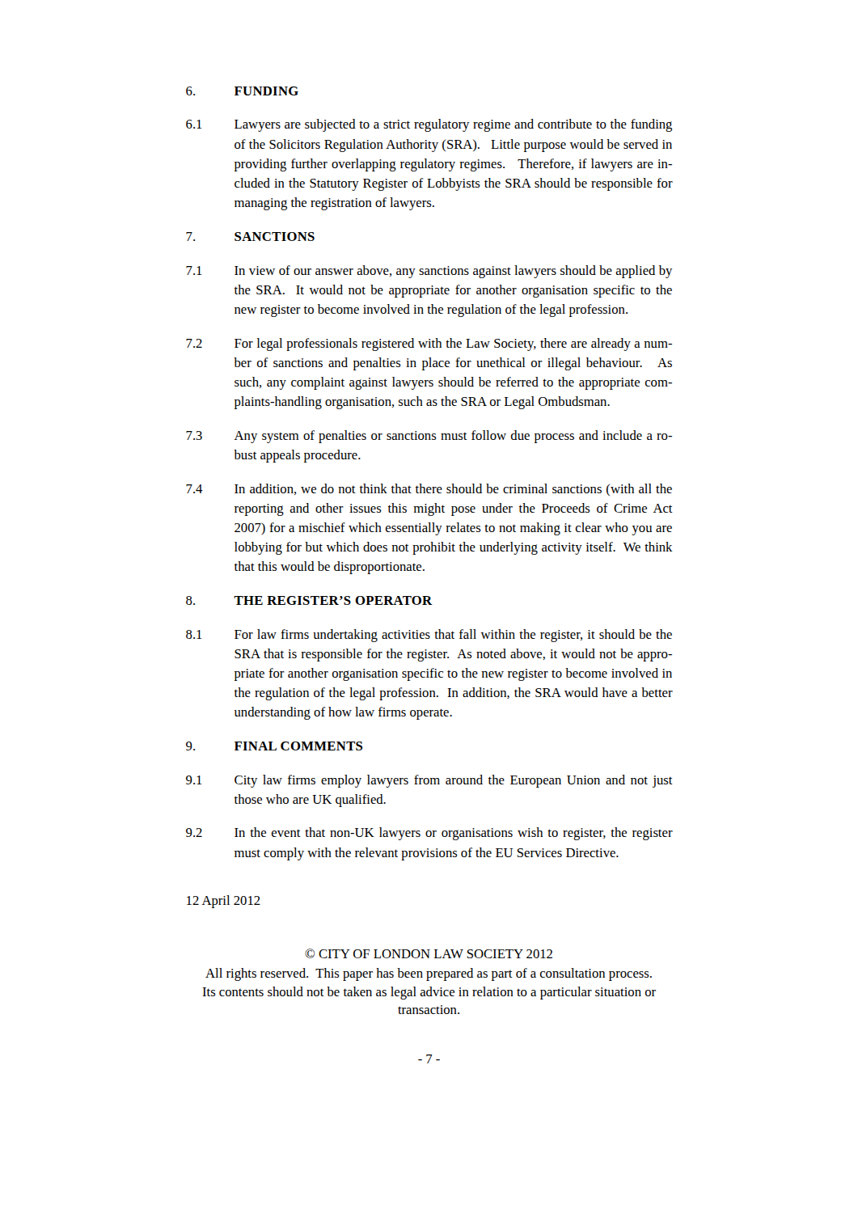6.
FUNDING
6.1
Lawyers are subjected to a strict regulatory regime and contribute to the funding of the Solicitors Regulation Authority (SRA). Little purpose would be served in providing further overlapping regulatory regimes. Therefore, if lawyers are included in the Statutory Register of Lobbyists the SRA should be responsible for managing the registration of lawyers.
7.
SANCTIONS
7.1
In view of our answer above, any sanctions against lawyers should be applied by the SRA. It would not be appropriate for another organisation specific to the new register to become involved in the regulation of the legal profession.
7.2
For legal professionals registered with the Law Society, there are already a number of sanctions and penalties in place for unethical or illegal behaviour. As such, any complaint against lawyers should be referred to the appropriate complaints-handling organisation, such as the SRA or Legal Ombudsman.
7.3
Any system of penalties or sanctions must follow due process and include a robust appeals procedure.
7.4
In addition, we do not think that there should be criminal sanctions (with all the reporting and other issues this might pose under the Proceeds of Crime Act 2007) for a mischief which essentially relates to not making it clear who you are lobbying for but which does not prohibit the underlying activity itself. We think that this would be disproportionate.
8.
THE REGISTER’S OPERATOR
8.1
For law firms undertaking activities that fall within the register, it should be the SRA that is responsible for the register. As noted above, it would not be appropriate for another organisation specific to the new register to become involved in the regulation of the legal profession. In addition, the SRA would have a better understanding of how law firms operate.
9.
FINAL COMMENTS
9.1
City law firms employ lawyers from around the European Union and not just those who are UK qualified.
9.2
In the event that non-UK lawyers or organisations wish to register, the register must comply with the relevant provisions of the EU Services Directive.
12 April 2012
© CITY OF LONDON LAW SOCIETY 2012
All rights reserved. This paper has been prepared as part of a consultation process.
Its contents should not be taken as legal advice in relation to a particular situation or
transaction.
- 7 -